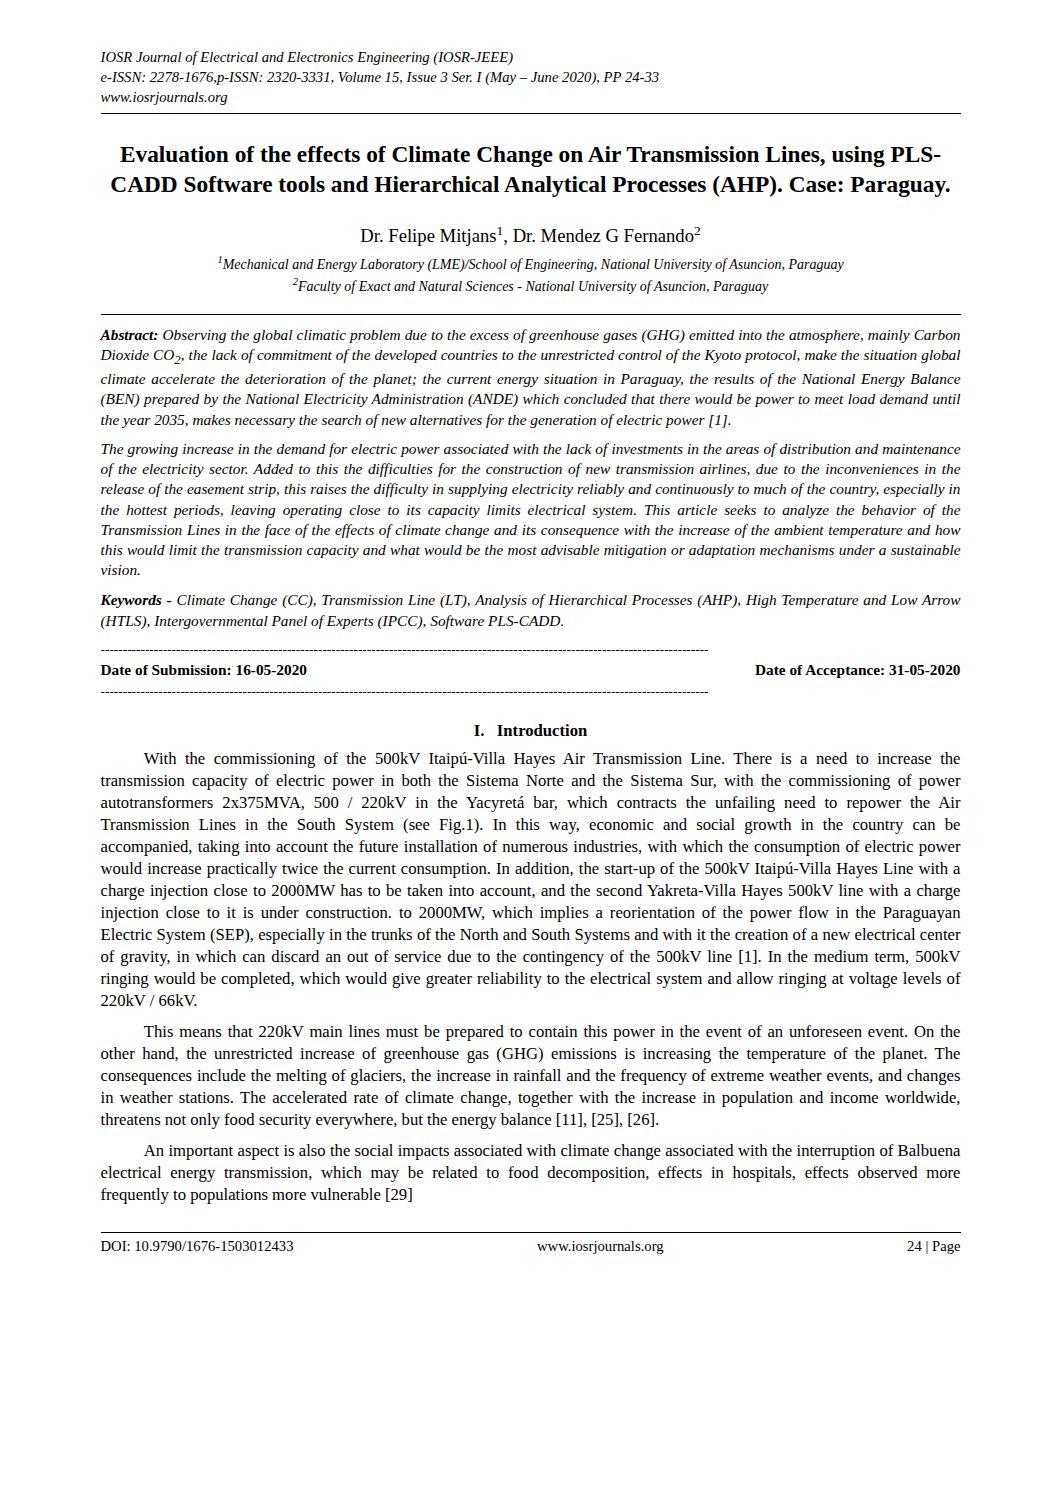IOSR Journal of Electrical and Electronics Engineering (IOSR-JEEE) e-ISSN: 2278-1676,p-ISSN: 2320-3331, Volume 15, Issue 3 Ser. I (May – June 2020), PP 24-33 www.iosrjournals.org
Evaluation of the effects of Climate Change on Air Transmission Lines, using PLS-CADD Software tools and Hierarchical Analytical Processes (AHP). Case: Paraguay.
Dr. Felipe Mitjans1, Dr. Mendez G Fernando2
1Mechanical and Energy Laboratory (LME)/School of Engineering, National University of Asuncion, Paraguay 2Faculty of Exact and Natural Sciences - National University of Asuncion, Paraguay
Abstract: Observing the global climatic problem due to the excess of greenhouse gases (GHG) emitted into the atmosphere, mainly Carbon Dioxide CO2, the lack of commitment of the developed countries to the unrestricted control of the Kyoto protocol, make the situation global climate accelerate the deterioration of the planet; the current energy situation in Paraguay, the results of the National Energy Balance (BEN) prepared by the National Electricity Administration (ANDE) which concluded that there would be power to meet load demand until the year 2035, makes necessary the search of new alternatives for the generation of electric power [1].
The growing increase in the demand for electric power associated with the lack of investments in the areas of distribution and maintenance of the electricity sector. Added to this the difficulties for the construction of new transmission airlines, due to the inconveniences in the release of the easement strip, this raises the difficulty in supplying electricity reliably and continuously to much of the country, especially in the hottest periods, leaving operating close to its capacity limits electrical system. This article seeks to analyze the behavior of the Transmission Lines in the face of the effects of climate change and its consequence with the increase of the ambient temperature and how this would limit the transmission capacity and what would be the most advisable mitigation or adaptation mechanisms under a sustainable vision.
Keywords - Climate Change (CC), Transmission Line (LT), Analysis of Hierarchical Processes (AHP), High Temperature and Low Arrow (HTLS), Intergovernmental Panel of Experts (IPCC), Software PLS-CADD.
-----------------------------------------------------------------------------------------------------------------------------------------
Date of Submission: 16-05-2020 Date of Acceptance: 31-05-2020
-----------------------------------------------------------------------------------------------------------------------------------------
I. Introduction
With the commissioning of the 500kV Itaipú-Villa Hayes Air Transmission Line. There is a need to increase the transmission capacity of electric power in both the Sistema Norte and the Sistema Sur, with the commissioning of power autotransformers 2x375MVA, 500 / 220kV in the Yacyretá bar, which contracts the unfailing need to repower the Air Transmission Lines in the South System (see Fig.1). In this way, economic and social growth in the country can be accompanied, taking into account the future installation of numerous industries, with which the consumption of electric power would increase practically twice the current consumption. In addition, the start-up of the 500kV Itaipú-Villa Hayes Line with a charge injection close to 2000MW has to be taken into account, and the second Yakreta-Villa Hayes 500kV line with a charge injection close to it is under construction. to 2000MW, which implies a reorientation of the power flow in the Paraguayan Electric System (SEP), especially in the trunks of the North and South Systems and with it the creation of a new electrical center of gravity, in which can discard an out of service due to the contingency of the 500kV line [1]. In the medium term, 500kV ringing would be completed, which would give greater reliability to the electrical system and allow ringing at voltage levels of 220kV / 66kV.
This means that 220kV main lines must be prepared to contain this power in the event of an unforeseen event. On the other hand, the unrestricted increase of greenhouse gas (GHG) emissions is increasing the temperature of the planet. The consequences include the melting of glaciers, the increase in rainfall and the frequency of extreme weather events, and changes in weather stations. The accelerated rate of climate change, together with the increase in population and income worldwide, threatens not only food security everywhere, but the energy balance [11], [25], [26].
An important aspect is also the social impacts associated with climate change associated with the interruption of Balbuena electrical energy transmission, which may be related to food decomposition, effects in hospitals, effects observed more frequently to populations more vulnerable [29]
DOI: 10.9790/1676-1503012433 www.iosrjournals.org 24 | Page